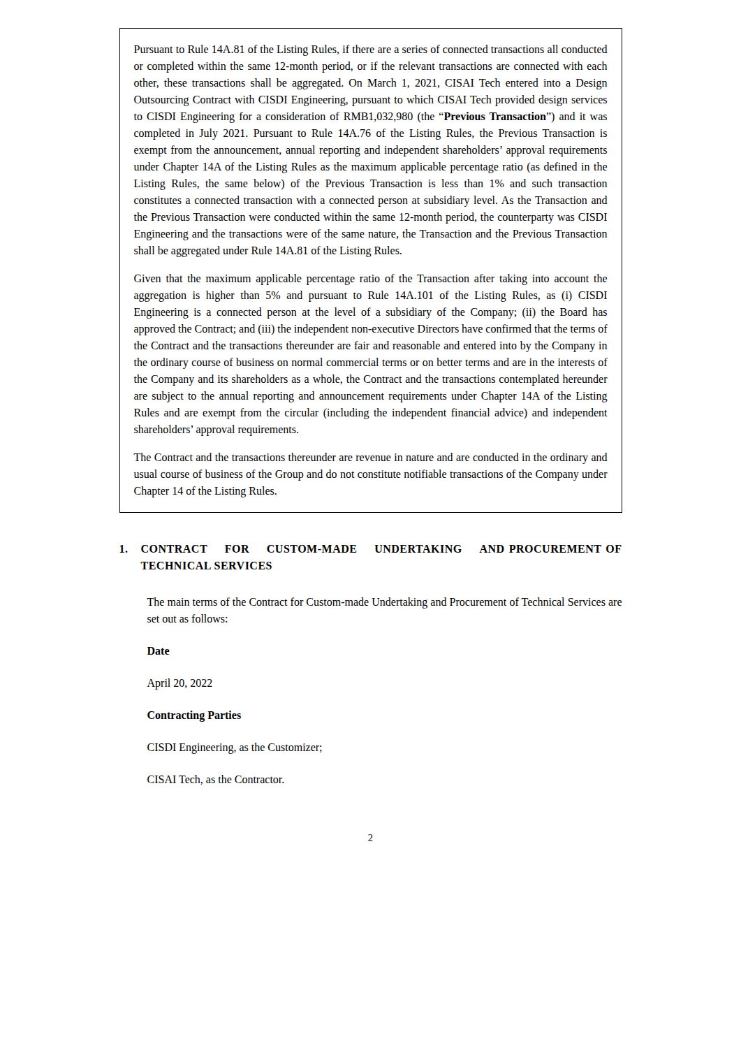Pursuant to Rule 14A.81 of the Listing Rules, if there are a series of connected transactions all conducted or completed within the same 12-month period, or if the relevant transactions are connected with each other, these transactions shall be aggregated. On March 1, 2021, CISAI Tech entered into a Design Outsourcing Contract with CISDI Engineering, pursuant to which CISAI Tech provided design services to CISDI Engineering for a consideration of RMB1,032,980 (the “Previous Transaction”) and it was completed in July 2021. Pursuant to Rule 14A.76 of the Listing Rules, the Previous Transaction is exempt from the announcement, annual reporting and independent shareholders’ approval requirements under Chapter 14A of the Listing Rules as the maximum applicable percentage ratio (as defined in the Listing Rules, the same below) of the Previous Transaction is less than 1% and such transaction constitutes a connected transaction with a connected person at subsidiary level. As the Transaction and the Previous Transaction were conducted within the same 12-month period, the counterparty was CISDI Engineering and the transactions were of the same nature, the Transaction and the Previous Transaction shall be aggregated under Rule 14A.81 of the Listing Rules.
Given that the maximum applicable percentage ratio of the Transaction after taking into account the aggregation is higher than 5% and pursuant to Rule 14A.101 of the Listing Rules, as (i) CISDI Engineering is a connected person at the level of a subsidiary of the Company; (ii) the Board has approved the Contract; and (iii) the independent non-executive Directors have confirmed that the terms of the Contract and the transactions thereunder are fair and reasonable and entered into by the Company in the ordinary course of business on normal commercial terms or on better terms and are in the interests of the Company and its shareholders as a whole, the Contract and the transactions contemplated hereunder are subject to the annual reporting and announcement requirements under Chapter 14A of the Listing Rules and are exempt from the circular (including the independent financial advice) and independent shareholders’ approval requirements.
The Contract and the transactions thereunder are revenue in nature and are conducted in the ordinary and usual course of business of the Group and do not constitute notifiable transactions of the Company under Chapter 14 of the Listing Rules.
1. CONTRACT FOR CUSTOM-MADE UNDERTAKING AND PROCUREMENT OF TECHNICAL SERVICES
The main terms of the Contract for Custom-made Undertaking and Procurement of Technical Services are set out as follows:
Date
April 20, 2022
Contracting Parties
CISDI Engineering, as the Customizer;
CISAI Tech, as the Contractor.
2